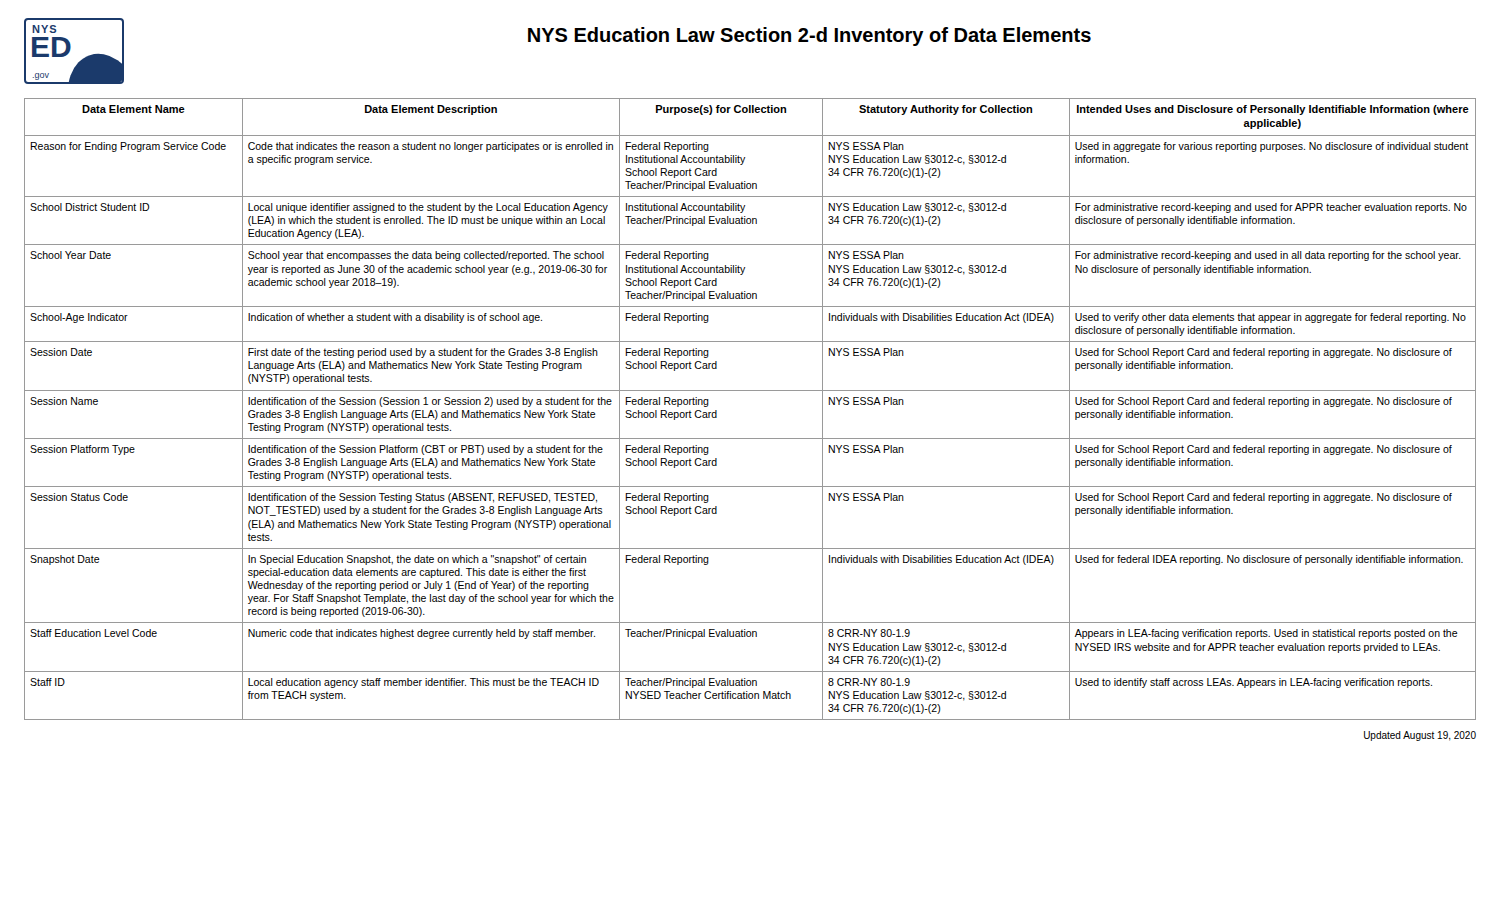NYS ED .gov
NYS Education Law Section 2-d Inventory of Data Elements
| Data Element Name | Data Element Description | Purpose(s) for Collection | Statutory Authority for Collection | Intended Uses and Disclosure of Personally Identifiable Information (where applicable) |
| --- | --- | --- | --- | --- |
| Reason for Ending Program Service Code | Code that indicates the reason a student no longer participates or is enrolled in a specific program service. | Federal Reporting Institutional Accountability School Report Card Teacher/Principal Evaluation | NYS ESSA Plan NYS Education Law §3012-c, §3012-d 34 CFR 76.720(c)(1)-(2) | Used in aggregate for various reporting purposes. No disclosure of individual student information. |
| School District Student ID | Local unique identifier assigned to the student by the Local Education Agency (LEA) in which the student is enrolled. The ID must be unique within an Local Education Agency (LEA). | Institutional Accountability Teacher/Principal Evaluation | NYS Education Law §3012-c, §3012-d 34 CFR 76.720(c)(1)-(2) | For administrative record-keeping and used for APPR teacher evaluation reports. No disclosure of personally identifiable information. |
| School Year Date | School year that encompasses the data being collected/reported. The school year is reported as June 30 of the academic school year (e.g., 2019-06-30 for academic school year 2018–19). | Federal Reporting Institutional Accountability School Report Card Teacher/Principal Evaluation | NYS ESSA Plan NYS Education Law §3012-c, §3012-d 34 CFR 76.720(c)(1)-(2) | For administrative record-keeping and used in all data reporting for the school year. No disclosure of personally identifiable information. |
| School-Age Indicator | Indication of whether a student with a disability is of school age. | Federal Reporting | Individuals with Disabilities Education Act (IDEA) | Used to verify other data elements that appear in aggregate for federal reporting. No disclosure of personally identifiable information. |
| Session Date | First date of the testing period used by a student for the Grades 3-8 English Language Arts (ELA) and Mathematics New York State Testing Program (NYSTP) operational tests. | Federal Reporting School Report Card | NYS ESSA Plan | Used for School Report Card and federal reporting in aggregate. No disclosure of personally identifiable information. |
| Session Name | Identification of the Session (Session 1 or Session 2) used by a student for the Grades 3-8 English Language Arts (ELA) and Mathematics New York State Testing Program (NYSTP) operational tests. | Federal Reporting School Report Card | NYS ESSA Plan | Used for School Report Card and federal reporting in aggregate. No disclosure of personally identifiable information. |
| Session Platform Type | Identification of the Session Platform (CBT or PBT) used by a student for the Grades 3-8 English Language Arts (ELA) and Mathematics New York State Testing Program (NYSTP) operational tests. | Federal Reporting School Report Card | NYS ESSA Plan | Used for School Report Card and federal reporting in aggregate. No disclosure of personally identifiable information. |
| Session Status Code | Identification of the Session Testing Status (ABSENT, REFUSED, TESTED, NOT_TESTED) used by a student for the Grades 3-8 English Language Arts (ELA) and Mathematics New York State Testing Program (NYSTP) operational tests. | Federal Reporting School Report Card | NYS ESSA Plan | Used for School Report Card and federal reporting in aggregate. No disclosure of personally identifiable information. |
| Snapshot Date | In Special Education Snapshot, the date on which a "snapshot" of certain special-education data elements are captured. This date is either the first Wednesday of the reporting period or July 1 (End of Year) of the reporting year. For Staff Snapshot Template, the last day of the school year for which the record is being reported (2019-06-30). | Federal Reporting | Individuals with Disabilities Education Act (IDEA) | Used for federal IDEA reporting. No disclosure of personally identifiable information. |
| Staff Education Level Code | Numeric code that indicates highest degree currently held by staff member. | Teacher/Prinicpal Evaluation | 8 CRR-NY 80-1.9 NYS Education Law §3012-c, §3012-d 34 CFR 76.720(c)(1)-(2) | Appears in LEA-facing verification reports. Used in statistical reports posted on the NYSED IRS website and for APPR teacher evaluation reports prvided to LEAs. |
| Staff ID | Local education agency staff member identifier. This must be the TEACH ID from TEACH system. | Teacher/Principal Evaluation NYSED Teacher Certification Match | 8 CRR-NY 80-1.9 NYS Education Law §3012-c, §3012-d 34 CFR 76.720(c)(1)-(2) | Used to identify staff across LEAs. Appears in LEA-facing verification reports. |
Updated August 19, 2020